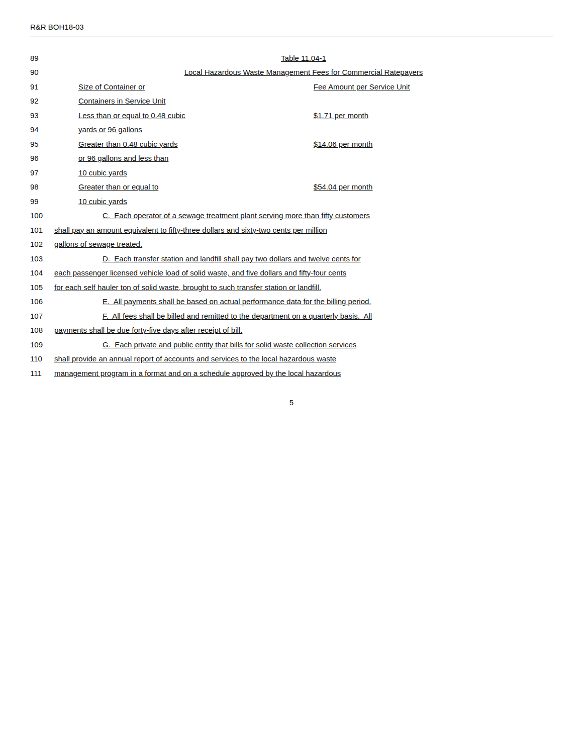R&R BOH18-03
| 89 | Table 11.04-1 |
| 90 | Local Hazardous Waste Management Fees for Commercial Ratepayers |
| 91 | Size of Container or Fee Amount per Service Unit |
| 92 | Containers in Service Unit |
| 93 | Less than or equal to 0.48 cubic $1.71 per month |
| 94 | yards or 96 gallons |
| 95 | Greater than 0.48 cubic yards $14.06 per month |
| 96 | or 96 gallons and less than |
| 97 | 10 cubic yards |
| 98 | Greater than or equal to $54.04 per month |
| 99 | 10 cubic yards |
| 100 | C. Each operator of a sewage treatment plant serving more than fifty customers |
| 101 | shall pay an amount equivalent to fifty-three dollars and sixty-two cents per million |
| 102 | gallons of sewage treated. |
| 103 | D. Each transfer station and landfill shall pay two dollars and twelve cents for |
| 104 | each passenger licensed vehicle load of solid waste, and five dollars and fifty-four cents |
| 105 | for each self hauler ton of solid waste, brought to such transfer station or landfill. |
| 106 | E. All payments shall be based on actual performance data for the billing period. |
| 107 | F. All fees shall be billed and remitted to the department on a quarterly basis. All |
| 108 | payments shall be due forty-five days after receipt of bill. |
| 109 | G. Each private and public entity that bills for solid waste collection services |
| 110 | shall provide an annual report of accounts and services to the local hazardous waste |
| 111 | management program in a format and on a schedule approved by the local hazardous |
5